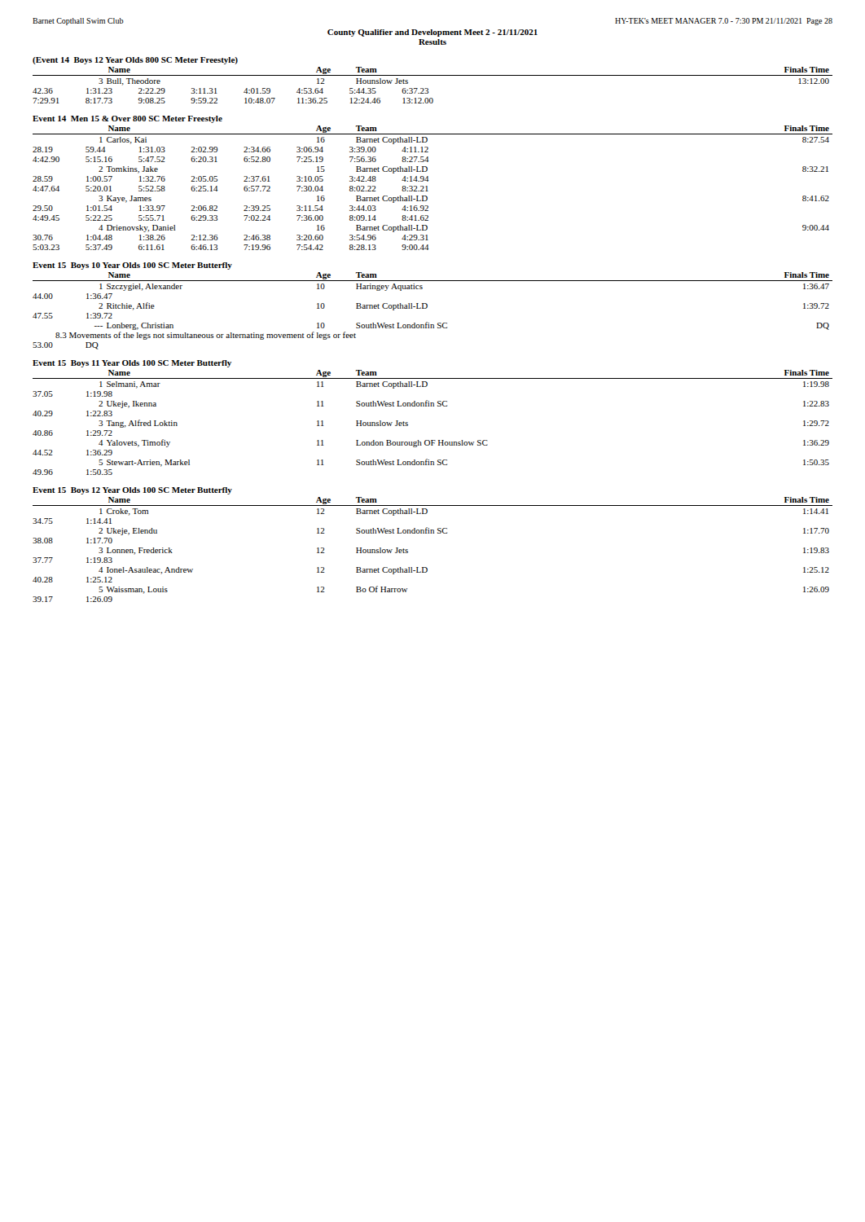Barnet Copthall Swim Club
HY-TEK's MEET MANAGER 7.0 - 7:30 PM 21/11/2021 Page 28
County Qualifier and Development Meet 2 - 21/11/2021
Results
(Event 14 Boys 12 Year Olds 800 SC Meter Freestyle)
| | Name | Age | Team | Finals Time |
| --- | --- | --- | --- | --- |
| 3 | Bull, Theodore | 12 | Hounslow Jets | 13:12.00 |
| 42.36 1:31.23 2:22.29 3:11.31 4:01.59 4:53.64 5:44.35 6:37.23 |
| 7:29.91 8:17.73 9:08.25 9:59.22 10:48.07 11:36.25 12:24.46 13:12.00 |
Event 14 Men 15 & Over 800 SC Meter Freestyle
| | Name | Age | Team | Finals Time |
| --- | --- | --- | --- | --- |
| 1 | Carlos, Kai | 16 | Barnet Copthall-LD | 8:27.54 |
| 28.19 59.44 1:31.03 2:02.99 2:34.66 3:06.94 3:39.00 4:11.12 |
| 4:42.90 5:15.16 5:47.52 6:20.31 6:52.80 7:25.19 7:56.36 8:27.54 |
| 2 | Tomkins, Jake | 15 | Barnet Copthall-LD | 8:32.21 |
| 28.59 1:00.57 1:32.76 2:05.05 2:37.61 3:10.05 3:42.48 4:14.94 |
| 4:47.64 5:20.01 5:52.58 6:25.14 6:57.72 7:30.04 8:02.22 8:32.21 |
| 3 | Kaye, James | 16 | Barnet Copthall-LD | 8:41.62 |
| 29.50 1:01.54 1:33.97 2:06.82 2:39.25 3:11.54 3:44.03 4:16.92 |
| 4:49.45 5:22.25 5:55.71 6:29.33 7:02.24 7:36.00 8:09.14 8:41.62 |
| 4 | Drienovsky, Daniel | 16 | Barnet Copthall-LD | 9:00.44 |
| 30.76 1:04.48 1:38.26 2:12.36 2:46.38 3:20.60 3:54.96 4:29.31 |
| 5:03.23 5:37.49 6:11.61 6:46.13 7:19.96 7:54.42 8:28.13 9:00.44 |
Event 15 Boys 10 Year Olds 100 SC Meter Butterfly
| | Name | Age | Team | Finals Time |
| --- | --- | --- | --- | --- |
| 1 | Szczygiel, Alexander | 10 | Haringey Aquatics | 1:36.47 |
| 44.00 1:36.47 |
| 2 | Ritchie, Alfie | 10 | Barnet Copthall-LD | 1:39.72 |
| 47.55 1:39.72 |
| --- | Lonberg, Christian | 10 | SouthWest Londonfin SC | DQ |
| 8.3 Movements of the legs not simultaneous or alternating movement of legs or feet |
| 53.00 DQ |
Event 15 Boys 11 Year Olds 100 SC Meter Butterfly
| | Name | Age | Team | Finals Time |
| --- | --- | --- | --- | --- |
| 1 | Selmani, Amar | 11 | Barnet Copthall-LD | 1:19.98 |
| 37.05 1:19.98 |
| 2 | Ukeje, Ikenna | 11 | SouthWest Londonfin SC | 1:22.83 |
| 40.29 1:22.83 |
| 3 | Tang, Alfred Loktin | 11 | Hounslow Jets | 1:29.72 |
| 40.86 1:29.72 |
| 4 | Yalovets, Timofiy | 11 | London Bourough OF Hounslow SC | 1:36.29 |
| 44.52 1:36.29 |
| 5 | Stewart-Arrien, Markel | 11 | SouthWest Londonfin SC | 1:50.35 |
| 49.96 1:50.35 |
Event 15 Boys 12 Year Olds 100 SC Meter Butterfly
| | Name | Age | Team | Finals Time |
| --- | --- | --- | --- | --- |
| 1 | Croke, Tom | 12 | Barnet Copthall-LD | 1:14.41 |
| 34.75 1:14.41 |
| 2 | Ukeje, Elendu | 12 | SouthWest Londonfin SC | 1:17.70 |
| 38.08 1:17.70 |
| 3 | Lonnen, Frederick | 12 | Hounslow Jets | 1:19.83 |
| 37.77 1:19.83 |
| 4 | Ionel-Asauleac, Andrew | 12 | Barnet Copthall-LD | 1:25.12 |
| 40.28 1:25.12 |
| 5 | Waissman, Louis | 12 | Bo Of Harrow | 1:26.09 |
| 39.17 1:26.09 |